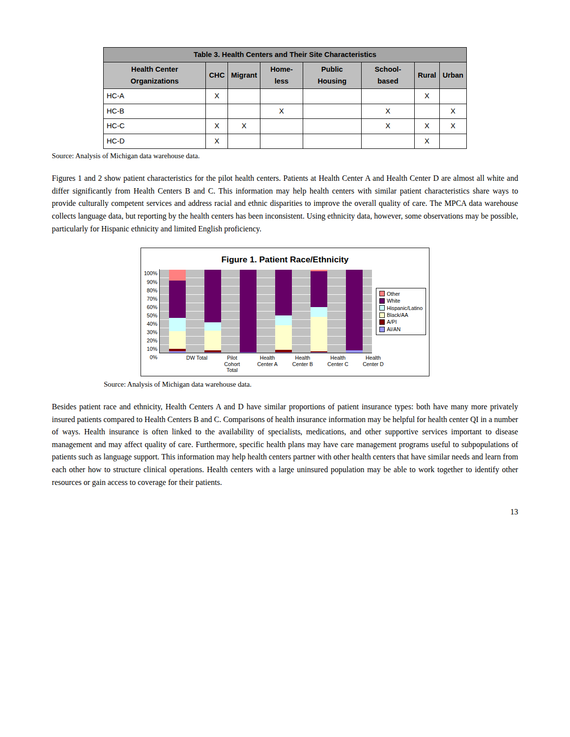Table 3. Health Centers and Their Site Characteristics
| Health Center Organizations | CHC | Migrant | Home-less | Public Housing | School-based | Rural | Urban |
| --- | --- | --- | --- | --- | --- | --- | --- |
| HC-A | X | | | | | X | |
| HC-B | | | X | | X | | X |
| HC-C | X | X | | | X | X | X |
| HC-D | X | | | | | X | |
Source: Analysis of Michigan data warehouse data.
Figures 1 and 2 show patient characteristics for the pilot health centers. Patients at Health Center A and Health Center D are almost all white and differ significantly from Health Centers B and C. This information may help health centers with similar patient characteristics share ways to provide culturally competent services and address racial and ethnic disparities to improve the overall quality of care. The MPCA data warehouse collects language data, but reporting by the health centers has been inconsistent. Using ethnicity data, however, some observations may be possible, particularly for Hispanic ethnicity and limited English proficiency.
Figure 1. Patient Race/Ethnicity
100% 90% 80% 70% 60% 50% 40% 30% 20% 10% 0%
Other
White
Hispanic/Latino
Black/AA
A/PI
AI/AN
DW Total Pilot Cohort Total Health Center A Health Center B Health Center C Health Center D
Source: Analysis of Michigan data warehouse data.
Besides patient race and ethnicity, Health Centers A and D have similar proportions of patient insurance types: both have many more privately insured patients compared to Health Centers B and C. Comparisons of health insurance information may be helpful for health center QI in a number of ways. Health insurance is often linked to the availability of specialists, medications, and other supportive services important to disease management and may affect quality of care. Furthermore, specific health plans may have care management programs useful to subpopulations of patients such as language support. This information may help health centers partner with other health centers that have similar needs and learn from each other how to structure clinical operations. Health centers with a large uninsured population may be able to work together to identify other resources or gain access to coverage for their patients.
13